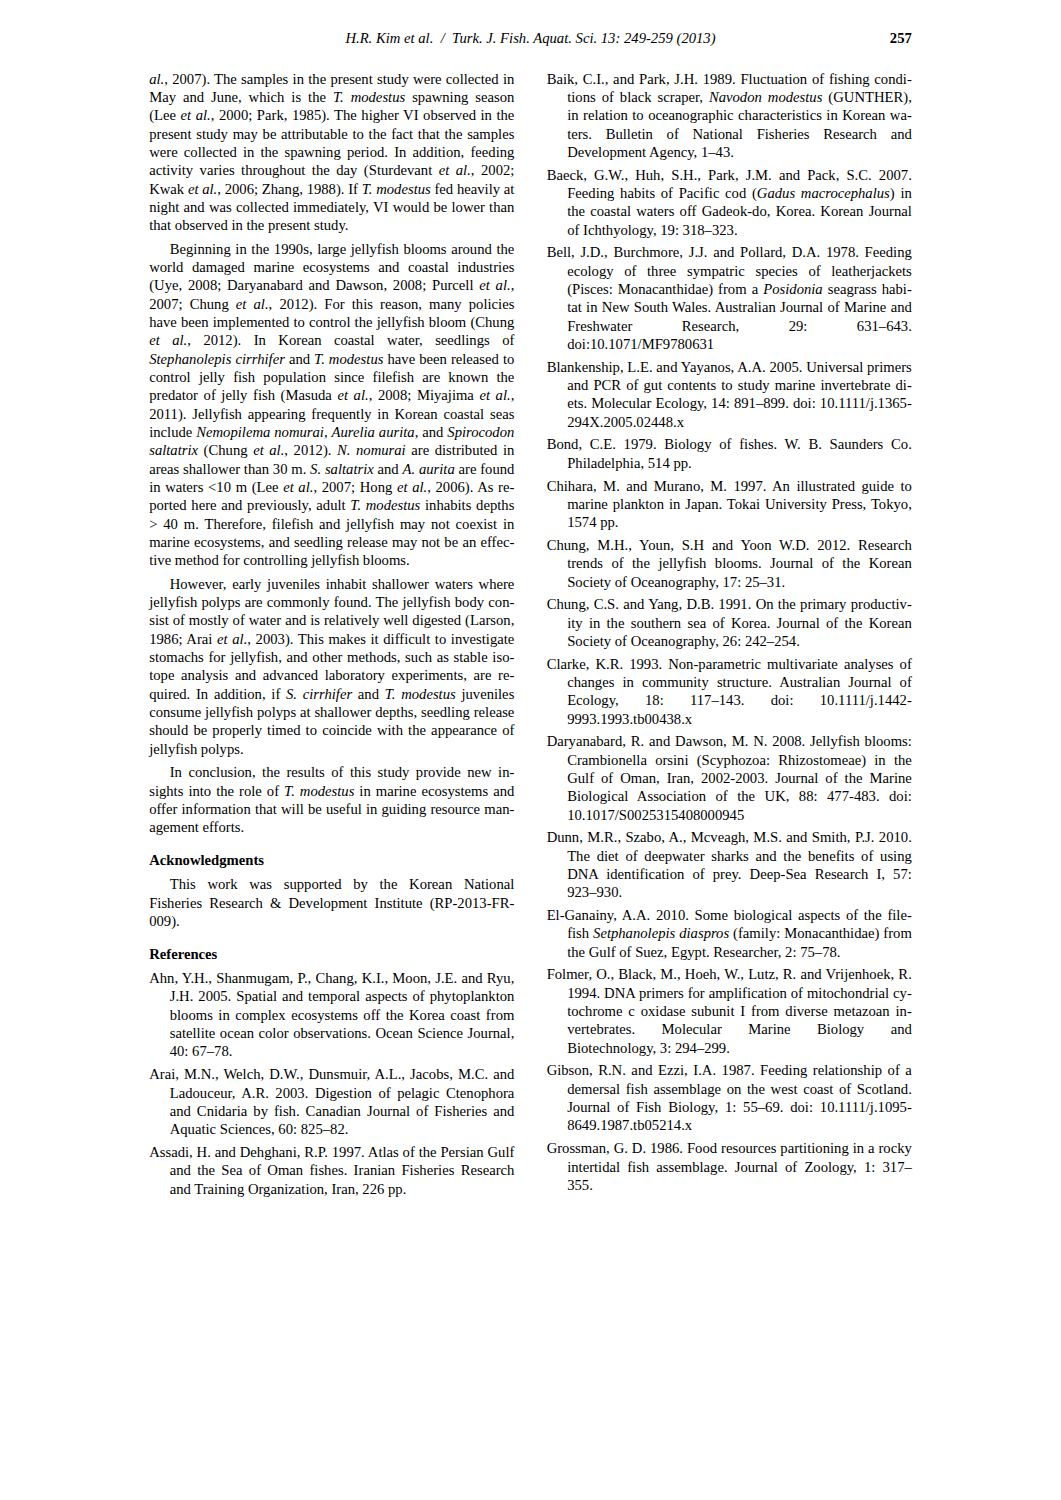H.R. Kim et al. / Turk. J. Fish. Aquat. Sci. 13: 249-259 (2013) 257
al., 2007). The samples in the present study were collected in May and June, which is the T. modestus spawning season (Lee et al., 2000; Park, 1985). The higher VI observed in the present study may be attributable to the fact that the samples were collected in the spawning period. In addition, feeding activity varies throughout the day (Sturdevant et al., 2002; Kwak et al., 2006; Zhang, 1988). If T. modestus fed heavily at night and was collected immediately, VI would be lower than that observed in the present study.
Beginning in the 1990s, large jellyfish blooms around the world damaged marine ecosystems and coastal industries (Uye, 2008; Daryanabard and Dawson, 2008; Purcell et al., 2007; Chung et al., 2012). For this reason, many policies have been implemented to control the jellyfish bloom (Chung et al., 2012). In Korean coastal water, seedlings of Stephanolepis cirrhifer and T. modestus have been released to control jelly fish population since filefish are known the predator of jelly fish (Masuda et al., 2008; Miyajima et al., 2011). Jellyfish appearing frequently in Korean coastal seas include Nemopilema nomurai, Aurelia aurita, and Spirocodon saltatrix (Chung et al., 2012). N. nomurai are distributed in areas shallower than 30 m. S. saltatrix and A. aurita are found in waters <10 m (Lee et al., 2007; Hong et al., 2006). As reported here and previously, adult T. modestus inhabits depths > 40 m. Therefore, filefish and jellyfish may not coexist in marine ecosystems, and seedling release may not be an effective method for controlling jellyfish blooms.
However, early juveniles inhabit shallower waters where jellyfish polyps are commonly found. The jellyfish body consist of mostly of water and is relatively well digested (Larson, 1986; Arai et al., 2003). This makes it difficult to investigate stomachs for jellyfish, and other methods, such as stable isotope analysis and advanced laboratory experiments, are required. In addition, if S. cirrhifer and T. modestus juveniles consume jellyfish polyps at shallower depths, seedling release should be properly timed to coincide with the appearance of jellyfish polyps.
In conclusion, the results of this study provide new insights into the role of T. modestus in marine ecosystems and offer information that will be useful in guiding resource management efforts.
Acknowledgments
This work was supported by the Korean National Fisheries Research & Development Institute (RP-2013-FR-009).
References
Ahn, Y.H., Shanmugam, P., Chang, K.I., Moon, J.E. and Ryu, J.H. 2005. Spatial and temporal aspects of phytoplankton blooms in complex ecosystems off the Korea coast from satellite ocean color observations. Ocean Science Journal, 40: 67–78.
Arai, M.N., Welch, D.W., Dunsmuir, A.L., Jacobs, M.C. and Ladouceur, A.R. 2003. Digestion of pelagic Ctenophora and Cnidaria by fish. Canadian Journal of Fisheries and Aquatic Sciences, 60: 825–82.
Assadi, H. and Dehghani, R.P. 1997. Atlas of the Persian Gulf and the Sea of Oman fishes. Iranian Fisheries Research and Training Organization, Iran, 226 pp.
Baik, C.I., and Park, J.H. 1989. Fluctuation of fishing conditions of black scraper, Navodon modestus (GUNTHER), in relation to oceanographic characteristics in Korean waters. Bulletin of National Fisheries Research and Development Agency, 1–43.
Baeck, G.W., Huh, S.H., Park, J.M. and Pack, S.C. 2007. Feeding habits of Pacific cod (Gadus macrocephalus) in the coastal waters off Gadeok-do, Korea. Korean Journal of Ichthyology, 19: 318–323.
Bell, J.D., Burchmore, J.J. and Pollard, D.A. 1978. Feeding ecology of three sympatric species of leatherjackets (Pisces: Monacanthidae) from a Posidonia seagrass habitat in New South Wales. Australian Journal of Marine and Freshwater Research, 29: 631–643. doi:10.1071/MF9780631
Blankenship, L.E. and Yayanos, A.A. 2005. Universal primers and PCR of gut contents to study marine invertebrate diets. Molecular Ecology, 14: 891–899. doi: 10.1111/j.1365-294X.2005.02448.x
Bond, C.E. 1979. Biology of fishes. W. B. Saunders Co. Philadelphia, 514 pp.
Chihara, M. and Murano, M. 1997. An illustrated guide to marine plankton in Japan. Tokai University Press, Tokyo, 1574 pp.
Chung, M.H., Youn, S.H and Yoon W.D. 2012. Research trends of the jellyfish blooms. Journal of the Korean Society of Oceanography, 17: 25–31.
Chung, C.S. and Yang, D.B. 1991. On the primary productivity in the southern sea of Korea. Journal of the Korean Society of Oceanography, 26: 242–254.
Clarke, K.R. 1993. Non-parametric multivariate analyses of changes in community structure. Australian Journal of Ecology, 18: 117–143. doi: 10.1111/j.1442-9993.1993.tb00438.x
Daryanabard, R. and Dawson, M. N. 2008. Jellyfish blooms: Crambionella orsini (Scyphozoa: Rhizostomeae) in the Gulf of Oman, Iran, 2002-2003. Journal of the Marine Biological Association of the UK, 88: 477-483. doi: 10.1017/S0025315408000945
Dunn, M.R., Szabo, A., Mcveagh, M.S. and Smith, P.J. 2010. The diet of deepwater sharks and the benefits of using DNA identification of prey. Deep-Sea Research I, 57: 923–930.
El-Ganainy, A.A. 2010. Some biological aspects of the filefish Setphanolepis diaspros (family: Monacanthidae) from the Gulf of Suez, Egypt. Researcher, 2: 75–78.
Folmer, O., Black, M., Hoeh, W., Lutz, R. and Vrijenhoek, R. 1994. DNA primers for amplification of mitochondrial cytochrome c oxidase subunit I from diverse metazoan invertebrates. Molecular Marine Biology and Biotechnology, 3: 294–299.
Gibson, R.N. and Ezzi, I.A. 1987. Feeding relationship of a demersal fish assemblage on the west coast of Scotland. Journal of Fish Biology, 1: 55–69. doi: 10.1111/j.1095-8649.1987.tb05214.x
Grossman, G. D. 1986. Food resources partitioning in a rocky intertidal fish assemblage. Journal of Zoology, 1: 317–355.